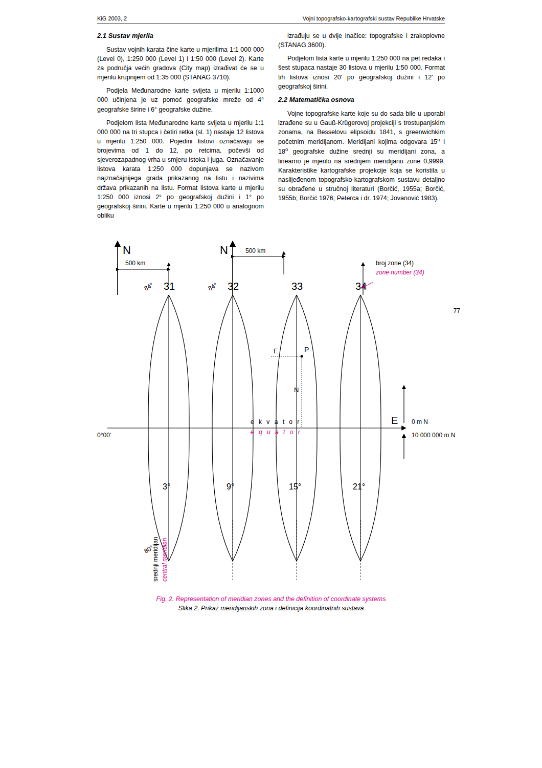KiG 2003, 2
Vojni topografsko-kartografski sustav Republike Hrvatske
2.1 Sustav mjerila
Sustav vojnih karata čine karte u mjerilima 1:1 000 000 (Level 0), 1:250 000 (Level 1) i 1:50 000 (Level 2). Karte za područja većih gradova (City map) izrađivat će se u mjerilu krupnijem od 1:35 000 (STANAG 3710).
Podjela Međunarodne karte svijeta u mjerilu 1:1000 000 učinjena je uz pomoć geografske mreže od 4° geografske širine i 6° geografske dužine.
Podjelom lista Međunarodne karte svijeta u mjerilu 1:1 000 000 na tri stupca i četiri retka (sl. 1) nastaje 12 listova u mjerilu 1:250 000. Pojedini listovi označavaju se brojevima od 1 do 12, po retcima, počevši od sjeverozapadnog vrha u smjeru istoka i juga. Označavanje listova karata 1:250 000 dopunjava se nazivom najznačajnijega grada prikazanog na listu i nazivima država prikazanih na listu. Format listova karte u mjerilu 1:250 000 iznosi 2° po geografskoj dužini i 1° po geografskoj širini. Karte u mjerilu 1:250 000 u analognom obliku
izrađuju se u dvije inačice: topografske i zrakoplovne (STANAG 3600).
Podjelom lista karte u mjerilu 1:250 000 na pet redaka i šest stupaca nastaje 30 listova u mjerilu 1:50 000. Format tih listova iznosi 20' po geografskoj dužini i 12' po geografskoj širini.
2.2 Matematička osnova
Vojne topografske karte koje su do sada bile u uporabi izrađene su u Gauß-Krügerovoj projekciji s trostupanjskim zonama, na Besselovu elipsoidu 1841, s greenwichkim početnim meridijanom. Meridijani kojima odgovara 15o i 18o geografske dužine srednji su meridijani zona, a linearno je mjerilo na srednjem meridijanu zone 0,9999. Karakteristike kartografske projekcije koja se koristila u naslijeđenom topografsko-kartografskom sustavu detaljno su obrađene u stručnoj literaturi (Borčić, 1955a; Borčić, 1955b; Borčić 1976; Peterca i dr. 1974; Jovanović 1983).
77
N N 500 km 500 km broj zone (34) zone number (34) 31 32 33 34 84° 84° 0°00' e k v a t o r e q u a t o r E P E N 0 m N 10 000 000 m N 3° 9° 15° 21° 80° srednji meridijan central meridian
Fig. 2. Representation of meridian zones and the definition of coordinate systems
Slika 2. Prikaz meridijanskih zona i definicija koordinatnih sustava